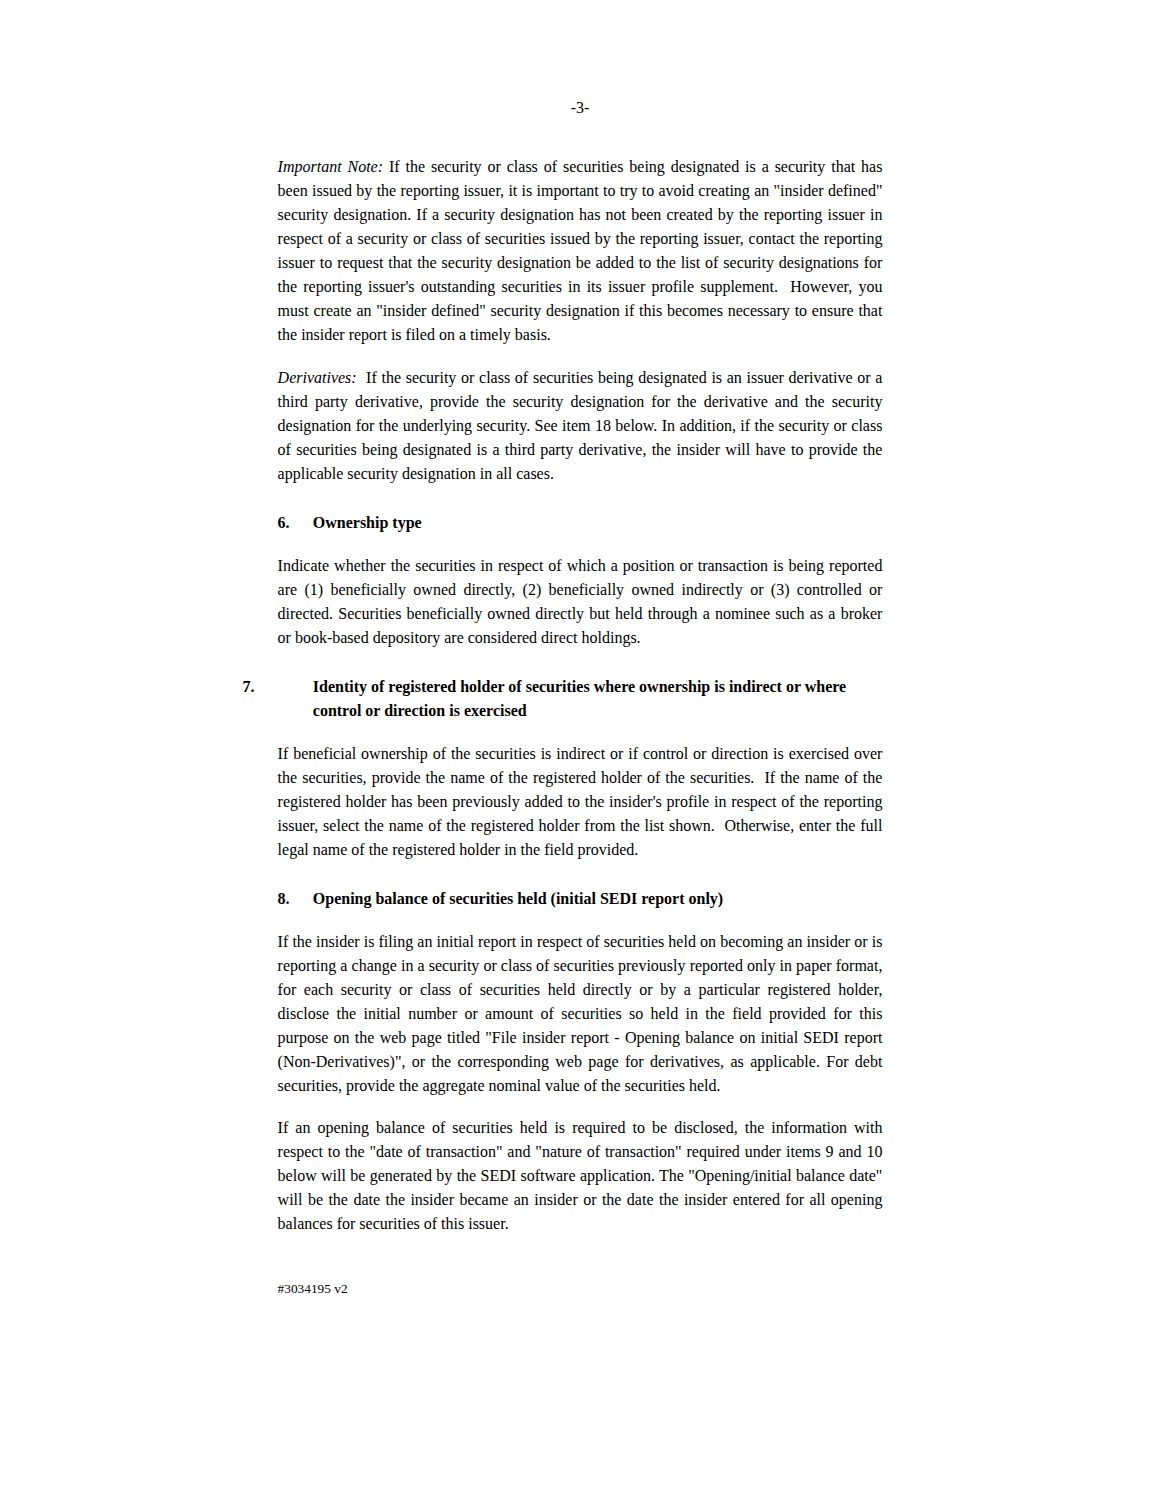-3-
Important Note: If the security or class of securities being designated is a security that has been issued by the reporting issuer, it is important to try to avoid creating an "insider defined" security designation. If a security designation has not been created by the reporting issuer in respect of a security or class of securities issued by the reporting issuer, contact the reporting issuer to request that the security designation be added to the list of security designations for the reporting issuer's outstanding securities in its issuer profile supplement. However, you must create an "insider defined" security designation if this becomes necessary to ensure that the insider report is filed on a timely basis.
Derivatives: If the security or class of securities being designated is an issuer derivative or a third party derivative, provide the security designation for the derivative and the security designation for the underlying security. See item 18 below. In addition, if the security or class of securities being designated is a third party derivative, the insider will have to provide the applicable security designation in all cases.
6. Ownership type
Indicate whether the securities in respect of which a position or transaction is being reported are (1) beneficially owned directly, (2) beneficially owned indirectly or (3) controlled or directed. Securities beneficially owned directly but held through a nominee such as a broker or book-based depository are considered direct holdings.
7. Identity of registered holder of securities where ownership is indirect or where control or direction is exercised
If beneficial ownership of the securities is indirect or if control or direction is exercised over the securities, provide the name of the registered holder of the securities. If the name of the registered holder has been previously added to the insider's profile in respect of the reporting issuer, select the name of the registered holder from the list shown. Otherwise, enter the full legal name of the registered holder in the field provided.
8. Opening balance of securities held (initial SEDI report only)
If the insider is filing an initial report in respect of securities held on becoming an insider or is reporting a change in a security or class of securities previously reported only in paper format, for each security or class of securities held directly or by a particular registered holder, disclose the initial number or amount of securities so held in the field provided for this purpose on the web page titled "File insider report - Opening balance on initial SEDI report (Non-Derivatives)", or the corresponding web page for derivatives, as applicable. For debt securities, provide the aggregate nominal value of the securities held.
If an opening balance of securities held is required to be disclosed, the information with respect to the "date of transaction" and "nature of transaction" required under items 9 and 10 below will be generated by the SEDI software application. The "Opening/initial balance date" will be the date the insider became an insider or the date the insider entered for all opening balances for securities of this issuer.
#3034195 v2